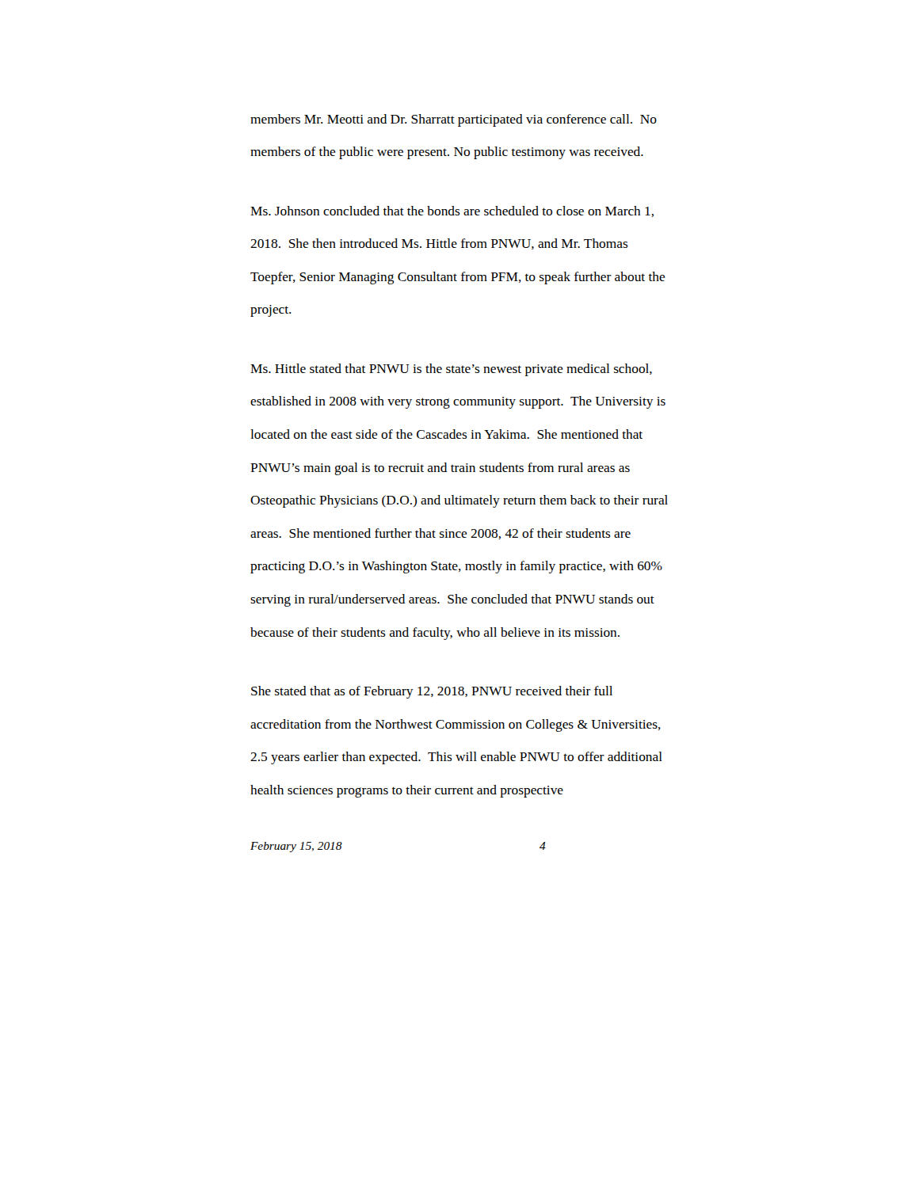members Mr. Meotti and Dr. Sharratt participated via conference call. No members of the public were present. No public testimony was received.
Ms. Johnson concluded that the bonds are scheduled to close on March 1, 2018. She then introduced Ms. Hittle from PNWU, and Mr. Thomas Toepfer, Senior Managing Consultant from PFM, to speak further about the project.
Ms. Hittle stated that PNWU is the state’s newest private medical school, established in 2008 with very strong community support. The University is located on the east side of the Cascades in Yakima. She mentioned that PNWU’s main goal is to recruit and train students from rural areas as Osteopathic Physicians (D.O.) and ultimately return them back to their rural areas. She mentioned further that since 2008, 42 of their students are practicing D.O.’s in Washington State, mostly in family practice, with 60% serving in rural/underserved areas. She concluded that PNWU stands out because of their students and faculty, who all believe in its mission.
She stated that as of February 12, 2018, PNWU received their full accreditation from the Northwest Commission on Colleges & Universities, 2.5 years earlier than expected. This will enable PNWU to offer additional health sciences programs to their current and prospective
February 15, 20184